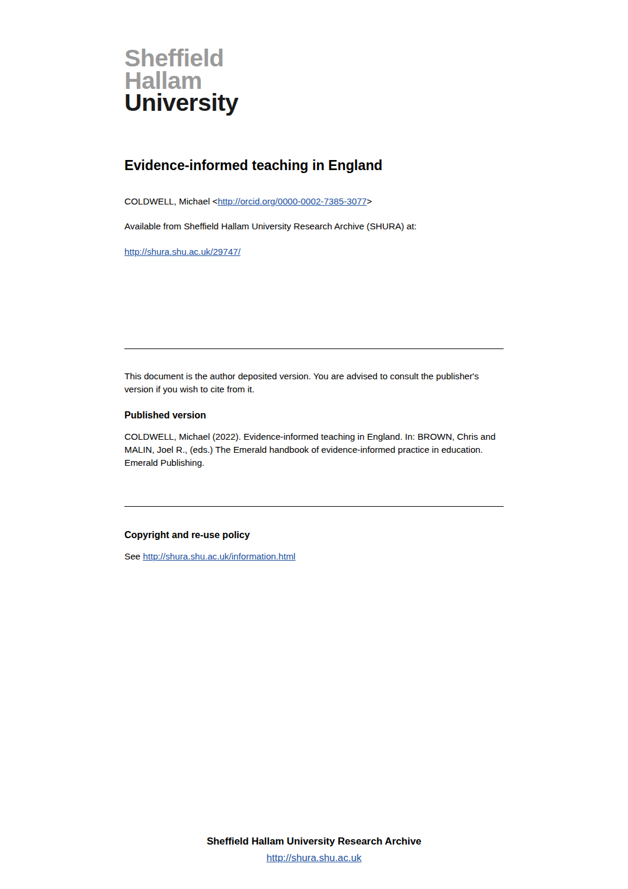Sheffield Hallam University
Evidence-informed teaching in England
COLDWELL, Michael <http://orcid.org/0000-0002-7385-3077>
Available from Sheffield Hallam University Research Archive (SHURA) at:
http://shura.shu.ac.uk/29747/
This document is the author deposited version. You are advised to consult the publisher's version if you wish to cite from it.
Published version
COLDWELL, Michael (2022). Evidence-informed teaching in England. In: BROWN, Chris and MALIN, Joel R., (eds.) The Emerald handbook of evidence-informed practice in education. Emerald Publishing.
Copyright and re-use policy
See http://shura.shu.ac.uk/information.html
Sheffield Hallam University Research Archive
http://shura.shu.ac.uk